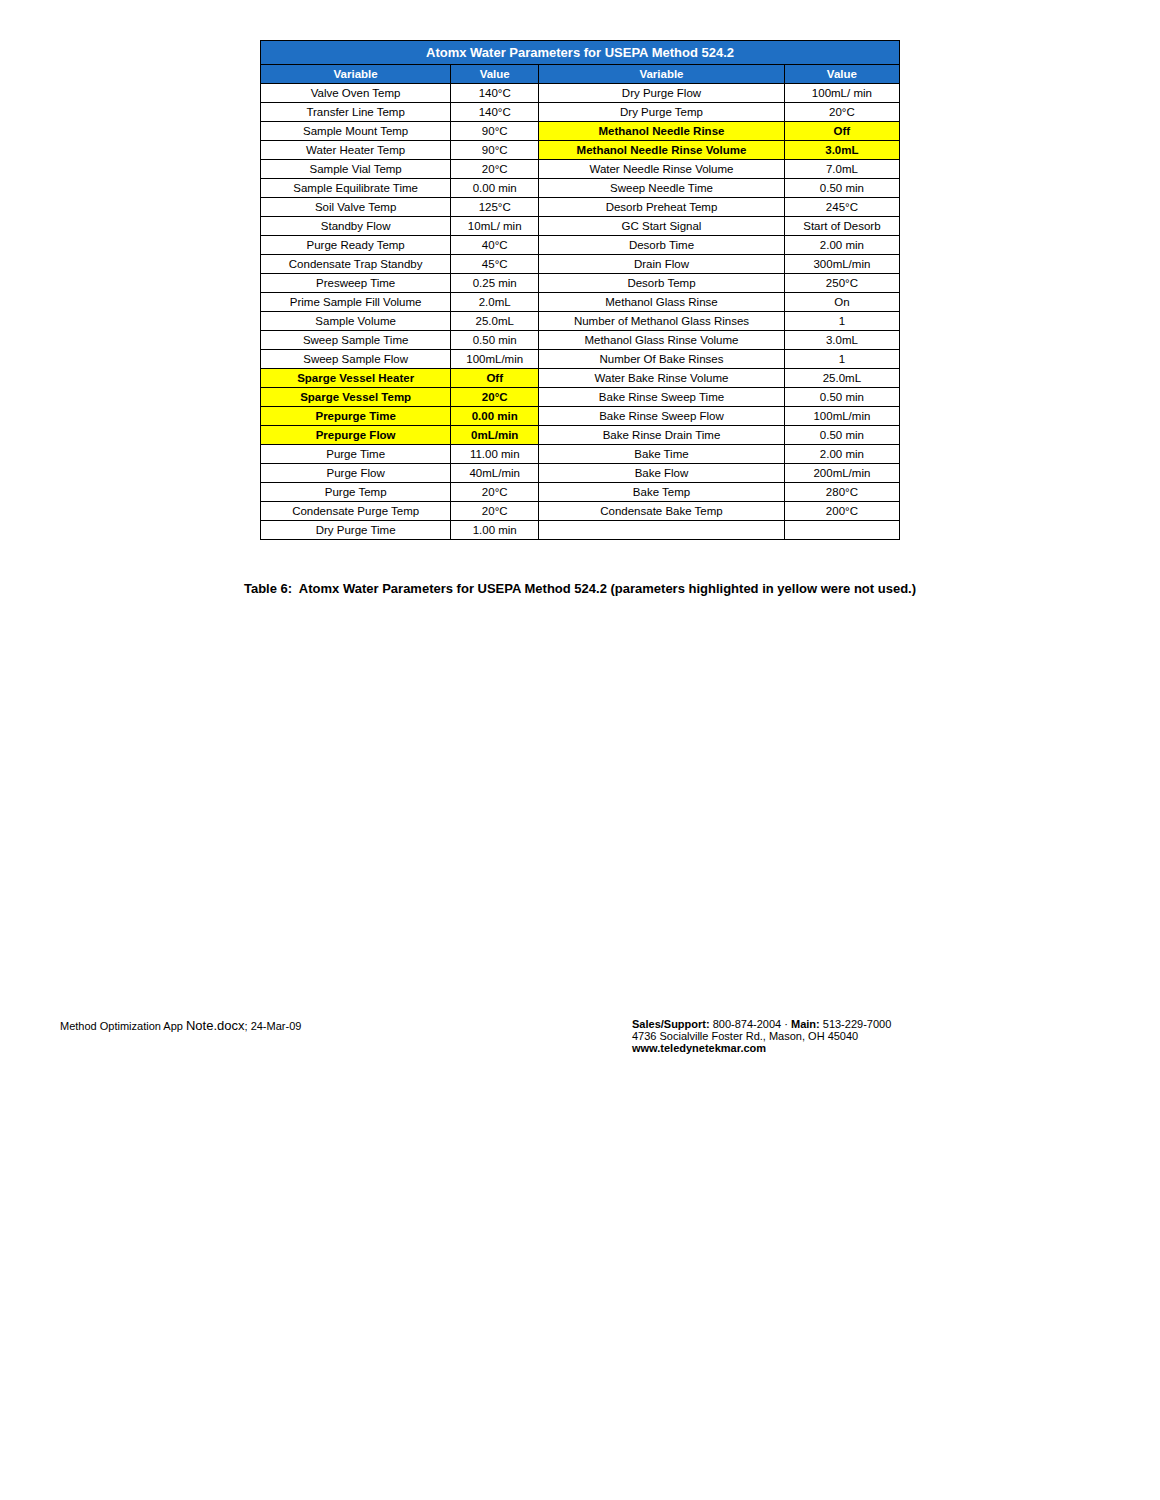Atomx Water Parameters for USEPA Method 524.2
| Variable | Value | Variable | Value |
| --- | --- | --- | --- |
| Valve Oven Temp | 140°C | Dry Purge Flow | 100mL/ min |
| Transfer Line Temp | 140°C | Dry Purge Temp | 20°C |
| Sample Mount Temp | 90°C | Methanol Needle Rinse | Off |
| Water Heater Temp | 90°C | Methanol Needle Rinse Volume | 3.0mL |
| Sample Vial Temp | 20°C | Water Needle Rinse Volume | 7.0mL |
| Sample Equilibrate Time | 0.00 min | Sweep Needle Time | 0.50 min |
| Soil Valve Temp | 125°C | Desorb Preheat Temp | 245°C |
| Standby Flow | 10mL/ min | GC Start Signal | Start of Desorb |
| Purge Ready Temp | 40°C | Desorb Time | 2.00 min |
| Condensate Trap Standby | 45°C | Drain Flow | 300mL/min |
| Presweep Time | 0.25 min | Desorb Temp | 250°C |
| Prime Sample Fill Volume | 2.0mL | Methanol Glass Rinse | On |
| Sample Volume | 25.0mL | Number of Methanol Glass Rinses | 1 |
| Sweep Sample Time | 0.50 min | Methanol Glass Rinse Volume | 3.0mL |
| Sweep Sample Flow | 100mL/min | Number Of Bake Rinses | 1 |
| Sparge Vessel Heater | Off | Water Bake Rinse Volume | 25.0mL |
| Sparge Vessel Temp | 20°C | Bake Rinse Sweep Time | 0.50 min |
| Prepurge Time | 0.00 min | Bake Rinse Sweep Flow | 100mL/min |
| Prepurge Flow | 0mL/min | Bake Rinse Drain Time | 0.50 min |
| Purge Time | 11.00 min | Bake Time | 2.00 min |
| Purge Flow | 40mL/min | Bake Flow | 200mL/min |
| Purge Temp | 20°C | Bake Temp | 280°C |
| Condensate Purge Temp | 20°C | Condensate Bake Temp | 200°C |
| Dry Purge Time | 1.00 min | | |
Table 6: Atomx Water Parameters for USEPA Method 524.2 (parameters highlighted in yellow were not used.)
Method Optimization App Note.docx; 24-Mar-09
Sales/Support: 800-874-2004 · Main: 513-229-7000
4736 Socialville Foster Rd., Mason, OH 45040
www.teledynetekmar.com